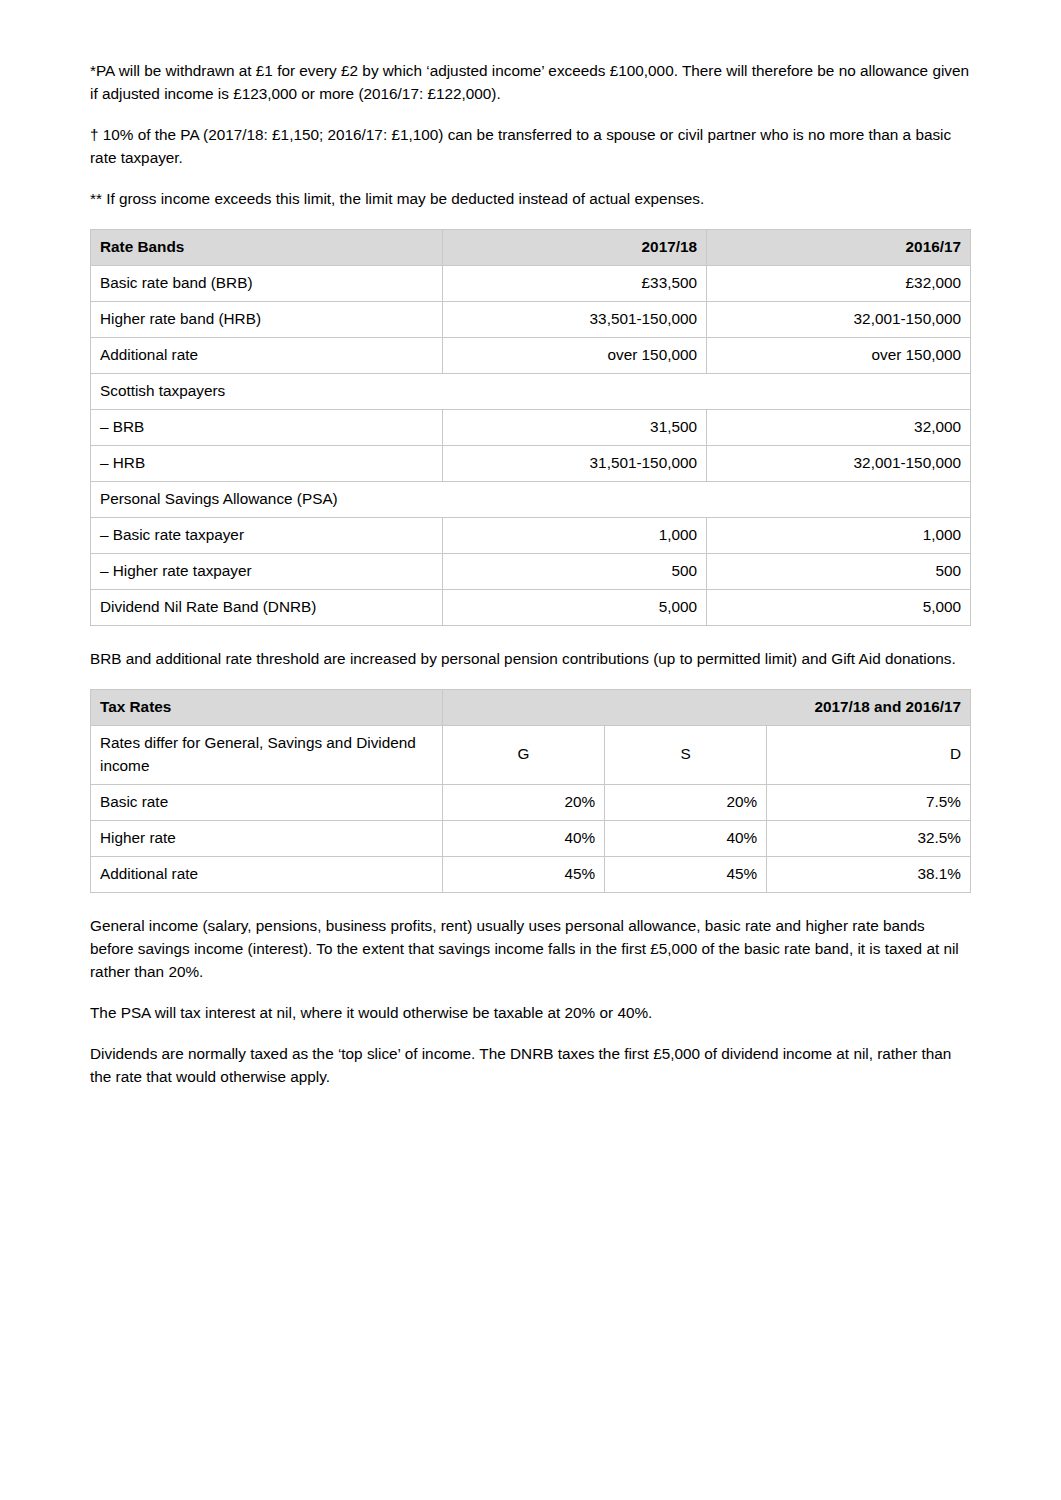*PA will be withdrawn at £1 for every £2 by which ‘adjusted income’ exceeds £100,000. There will therefore be no allowance given if adjusted income is £123,000 or more (2016/17: £122,000).
† 10% of the PA (2017/18: £1,150; 2016/17: £1,100) can be transferred to a spouse or civil partner who is no more than a basic rate taxpayer.
** If gross income exceeds this limit, the limit may be deducted instead of actual expenses.
| Rate Bands | 2017/18 | 2016/17 |
| --- | --- | --- |
| Basic rate band (BRB) | £33,500 | £32,000 |
| Higher rate band (HRB) | 33,501-150,000 | 32,001-150,000 |
| Additional rate | over 150,000 | over 150,000 |
| Scottish taxpayers |
| – BRB | 31,500 | 32,000 |
| – HRB | 31,501-150,000 | 32,001-150,000 |
| Personal Savings Allowance (PSA) |
| – Basic rate taxpayer | 1,000 | 1,000 |
| – Higher rate taxpayer | 500 | 500 |
| Dividend Nil Rate Band (DNRB) | 5,000 | 5,000 |
BRB and additional rate threshold are increased by personal pension contributions (up to permitted limit) and Gift Aid donations.
| Tax Rates | 2017/18 and 2016/17 |
| --- | --- |
| Rates differ for General, Savings and Dividend income | G | S | D |
| Basic rate | 20% | 20% | 7.5% |
| Higher rate | 40% | 40% | 32.5% |
| Additional rate | 45% | 45% | 38.1% |
General income (salary, pensions, business profits, rent) usually uses personal allowance, basic rate and higher rate bands before savings income (interest). To the extent that savings income falls in the first £5,000 of the basic rate band, it is taxed at nil rather than 20%.
The PSA will tax interest at nil, where it would otherwise be taxable at 20% or 40%.
Dividends are normally taxed as the ‘top slice’ of income. The DNRB taxes the first £5,000 of dividend income at nil, rather than the rate that would otherwise apply.